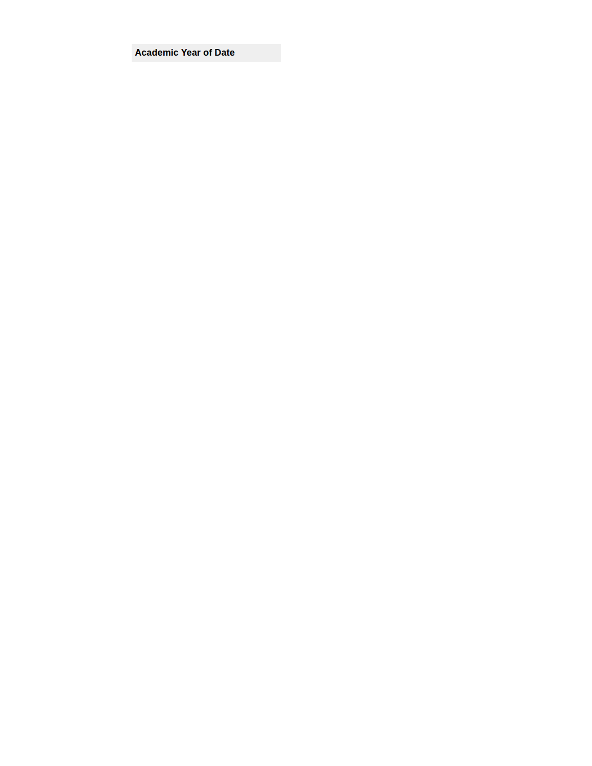Academic Year of Date